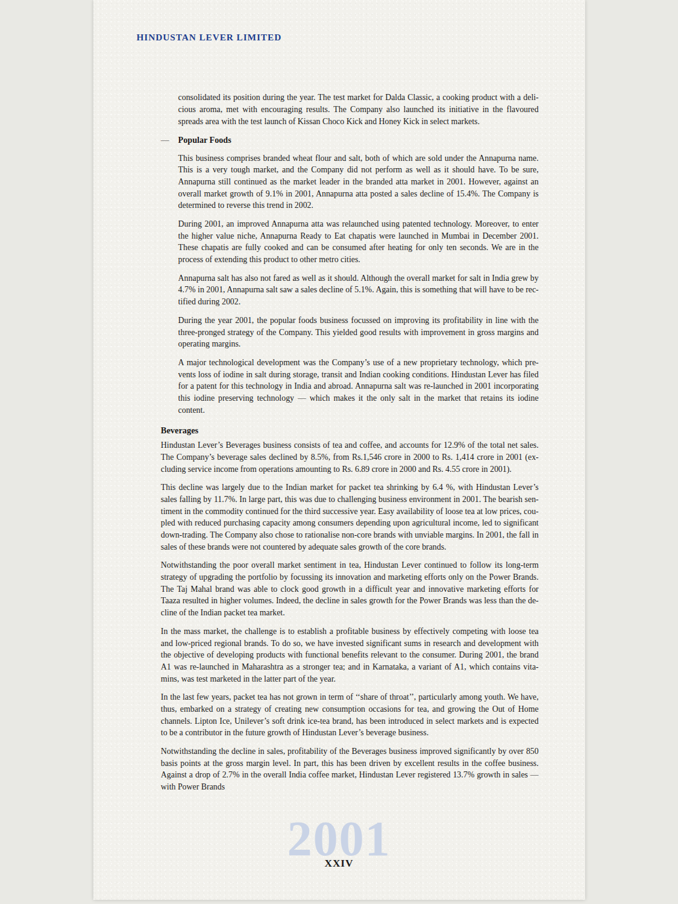HINDUSTAN LEVER LIMITED
consolidated its position during the year. The test market for Dalda Classic, a cooking product with a delicious aroma, met with encouraging results. The Company also launched its initiative in the flavoured spreads area with the test launch of Kissan Choco Kick and Honey Kick in select markets.
— Popular Foods
This business comprises branded wheat flour and salt, both of which are sold under the Annapurna name. This is a very tough market, and the Company did not perform as well as it should have. To be sure, Annapurna still continued as the market leader in the branded atta market in 2001. However, against an overall market growth of 9.1% in 2001, Annapurna atta posted a sales decline of 15.4%. The Company is determined to reverse this trend in 2002.
During 2001, an improved Annapurna atta was relaunched using patented technology. Moreover, to enter the higher value niche, Annapurna Ready to Eat chapatis were launched in Mumbai in December 2001. These chapatis are fully cooked and can be consumed after heating for only ten seconds. We are in the process of extending this product to other metro cities.
Annapurna salt has also not fared as well as it should. Although the overall market for salt in India grew by 4.7% in 2001, Annapurna salt saw a sales decline of 5.1%. Again, this is something that will have to be rectified during 2002.
During the year 2001, the popular foods business focussed on improving its profitability in line with the three-pronged strategy of the Company. This yielded good results with improvement in gross margins and operating margins.
A major technological development was the Company’s use of a new proprietary technology, which prevents loss of iodine in salt during storage, transit and Indian cooking conditions. Hindustan Lever has filed for a patent for this technology in India and abroad. Annapurna salt was re-launched in 2001 incorporating this iodine preserving technology — which makes it the only salt in the market that retains its iodine content.
Beverages
Hindustan Lever’s Beverages business consists of tea and coffee, and accounts for 12.9% of the total net sales. The Company’s beverage sales declined by 8.5%, from Rs.1,546 crore in 2000 to Rs. 1,414 crore in 2001 (excluding service income from operations amounting to Rs. 6.89 crore in 2000 and Rs. 4.55 crore in 2001).
This decline was largely due to the Indian market for packet tea shrinking by 6.4 %, with Hindustan Lever’s sales falling by 11.7%. In large part, this was due to challenging business environment in 2001. The bearish sentiment in the commodity continued for the third successive year. Easy availability of loose tea at low prices, coupled with reduced purchasing capacity among consumers depending upon agricultural income, led to significant down-trading. The Company also chose to rationalise non-core brands with unviable margins. In 2001, the fall in sales of these brands were not countered by adequate sales growth of the core brands.
Notwithstanding the poor overall market sentiment in tea, Hindustan Lever continued to follow its long-term strategy of upgrading the portfolio by focussing its innovation and marketing efforts only on the Power Brands. The Taj Mahal brand was able to clock good growth in a difficult year and innovative marketing efforts for Taaza resulted in higher volumes. Indeed, the decline in sales growth for the Power Brands was less than the decline of the Indian packet tea market.
In the mass market, the challenge is to establish a profitable business by effectively competing with loose tea and low-priced regional brands. To do so, we have invested significant sums in research and development with the objective of developing products with functional benefits relevant to the consumer. During 2001, the brand A1 was re-launched in Maharashtra as a stronger tea; and in Karnataka, a variant of A1, which contains vitamins, was test marketed in the latter part of the year.
In the last few years, packet tea has not grown in term of ‘‘share of throat’’, particularly among youth. We have, thus, embarked on a strategy of creating new consumption occasions for tea, and growing the Out of Home channels. Lipton Ice, Unilever’s soft drink ice-tea brand, has been introduced in select markets and is expected to be a contributor in the future growth of Hindustan Lever’s beverage business.
Notwithstanding the decline in sales, profitability of the Beverages business improved significantly by over 850 basis points at the gross margin level. In part, this has been driven by excellent results in the coffee business. Against a drop of 2.7% in the overall India coffee market, Hindustan Lever registered 13.7% growth in sales — with Power Brands
2001
XXIV